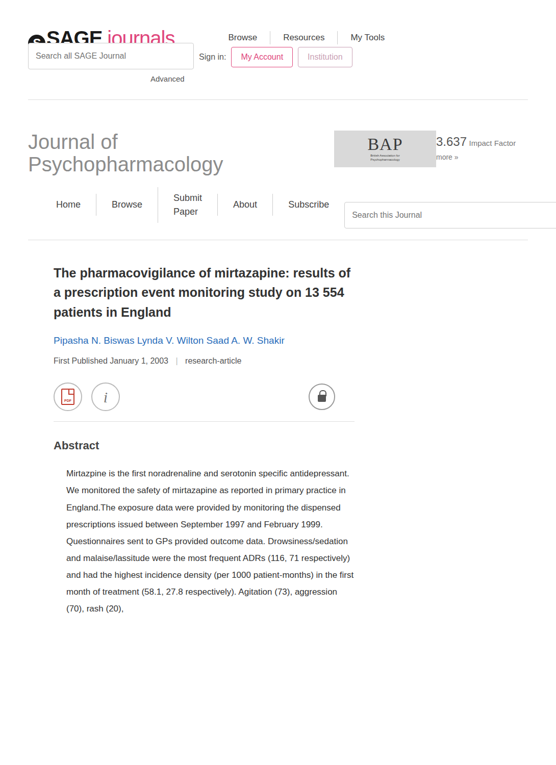SSAGE journals
Browse Resources My Tools
Advanced
Sign in: My Account Institution
Journal of Psychopharmacology
BAP
British Association for
Psychopharmacology
3.637 Impact Factor more »
Home Browse Submit Paper About Subscribe
The pharmacovigilance of mirtazapine: results of a prescription event monitoring study on 13 554 patients in England
Pipasha N. Biswas Lynda V. Wilton Saad A. W. Shakir
First Published January 1, 2003 | research-article
i
Abstract
Mirtazpine is the first noradrenaline and serotonin specific antidepressant. We monitored the safety of mirtazapine as reported in primary practice in England.The exposure data were provided by monitoring the dispensed prescriptions issued between September 1997 and February 1999. Questionnaires sent to GPs provided outcome data. Drowsiness/sedation and malaise/lassitude were the most frequent ADRs (116, 71 respectively) and had the highest incidence density (per 1000 patient-months) in the first month of treatment (58.1, 27.8 respectively). Agitation (73), aggression (70), rash (20),